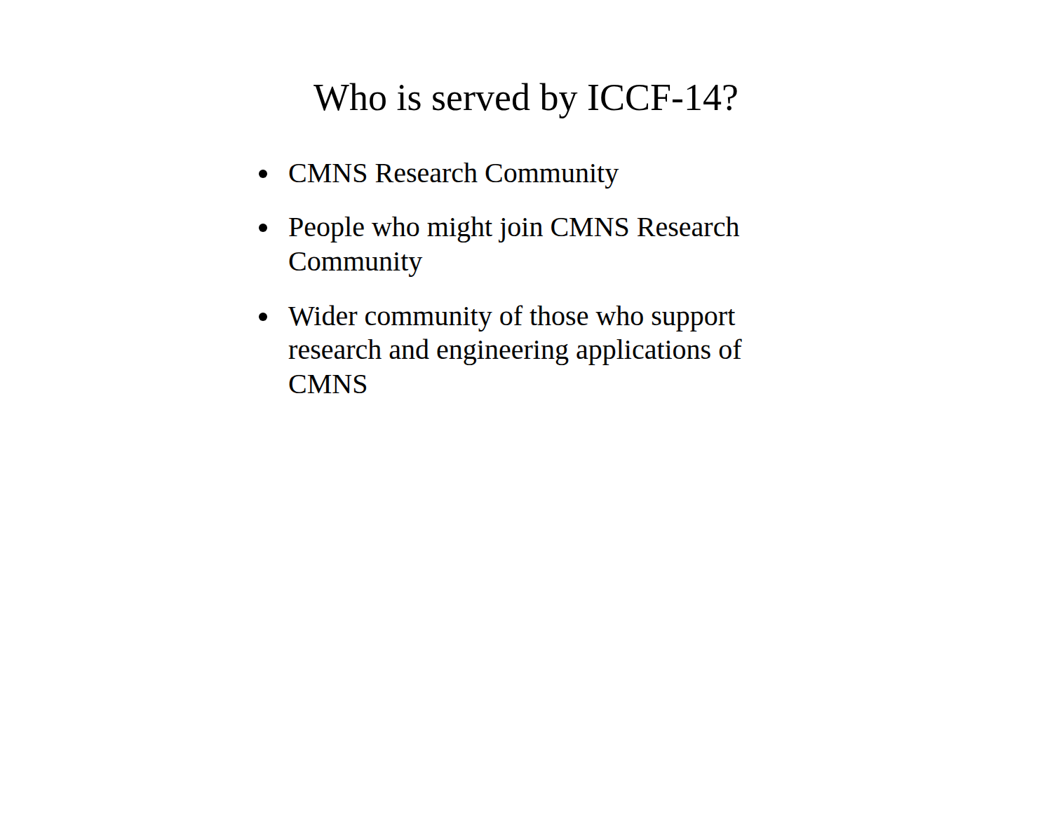Who is served by ICCF-14?
CMNS Research Community
People who might join CMNS Research Community
Wider community of those who support research and engineering applications of CMNS